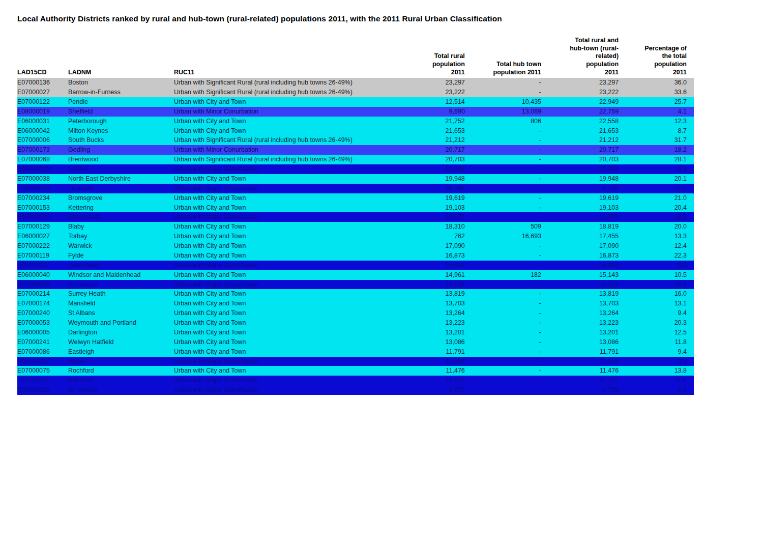Local Authority Districts ranked by rural and hub-town (rural-related) populations 2011, with the 2011 Rural Urban Classification
| LAD15CD | LADNM | RUC11 | Total rural population 2011 | Total hub town population 2011 | Total rural and hub-town (rural- related) population 2011 | Percentage of the total population 2011 |
| --- | --- | --- | --- | --- | --- | --- |
| E07000136 | Boston | Urban with Significant Rural (rural including hub towns 26-49%) | 23,297 | - | 23,297 | 36.0 |
| E07000027 | Barrow-in-Furness | Urban with Significant Rural (rural including hub towns 26-49%) | 23,222 | - | 23,222 | 33.6 |
| E07000122 | Pendle | Urban with City and Town | 12,514 | 10,435 | 22,949 | 25.7 |
| E08000019 | Sheffield | Urban with Minor Conurbation | 9,690 | 13,069 | 22,759 | 4.1 |
| E06000031 | Peterborough | Urban with City and Town | 21,752 | 806 | 22,558 | 12.3 |
| E06000042 | Milton Keynes | Urban with City and Town | 21,653 | - | 21,653 | 8.7 |
| E07000006 | South Bucks | Urban with Significant Rural (rural including hub towns 26-49%) | 21,212 | - | 21,212 | 31.7 |
| E07000173 | Gedling | Urban with Minor Conurbation | 20,717 | - | 20,717 | 18.2 |
| E07000068 | Brentwood | Urban with Significant Rural (rural including hub towns 26-49%) | 20,703 | - | 20,703 | 28.1 |
| E08000029 | Solihull | Urban with Major Conurbation | 20,398 | - | 20,398 | 9.9 |
| E07000038 | North East Derbyshire | Urban with City and Town | 19,948 | - | 19,948 | 20.1 |
| E06000034 | Thurrock | Urban with Major Conurbation | 19,765 | - | 19,765 | 12.5 |
| E07000234 | Bromsgrove | Urban with City and Town | 19,619 | - | 19,619 | 21.0 |
| E07000153 | Kettering | Urban with City and Town | 19,103 | - | 19,103 | 20.4 |
| E07000109 | Gravesham | Urban with Major Conurbation | 19,079 | - | 19,079 | 18.8 |
| E07000129 | Blaby | Urban with City and Town | 18,310 | 509 | 18,819 | 20.0 |
| E06000027 | Torbay | Urban with City and Town | 762 | 16,693 | 17,455 | 13.3 |
| E07000222 | Warwick | Urban with City and Town | 17,090 | - | 17,090 | 12.4 |
| E07000119 | Fylde | Urban with City and Town | 16,873 | - | 16,873 | 22.3 |
| E08000037 | Gateshead | Urban with Major Conurbation | 16,063 | - | 16,063 | 8.0 |
| E06000040 | Windsor and Maidenhead | Urban with City and Town | 14,961 | 182 | 15,143 | 10.5 |
| E07000098 | Hertsmere | Urban with Major Conurbation | 15,024 | - | 15,024 | 15.0 |
| E07000214 | Surrey Heath | Urban with City and Town | 13,819 | - | 13,819 | 16.0 |
| E07000174 | Mansfield | Urban with City and Town | 13,703 | - | 13,703 | 13.1 |
| E07000240 | St Albans | Urban with City and Town | 13,264 | - | 13,264 | 9.4 |
| E07000053 | Weymouth and Portland | Urban with City and Town | 13,223 | - | 13,223 | 20.3 |
| E06000005 | Darlington | Urban with City and Town | 13,201 | - | 13,201 | 12.5 |
| E07000241 | Welwyn Hatfield | Urban with City and Town | 13,086 | - | 13,086 | 11.8 |
| E07000086 | Eastleigh | Urban with City and Town | 11,791 | - | 11,791 | 9.4 |
| E08000010 | Wigan | Urban with Major Conurbation | 11,556 | - | 11,556 | 3.6 |
| E07000075 | Rochford | Urban with City and Town | 11,476 | - | 11,476 | 13.8 |
| E07000107 | Dartford | Urban with Major Conurbation | 11,240 | - | 11,240 | 11.5 |
| E08000013 | St. Helens | Urban with Major Conurbation | 9,729 | - | 9,729 | 5.5 |